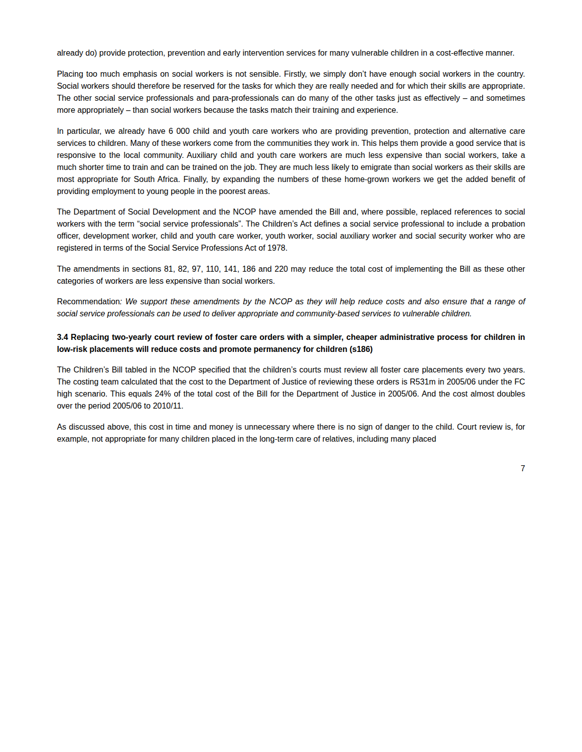already do) provide protection, prevention and early intervention services for many vulnerable children in a cost-effective manner.
Placing too much emphasis on social workers is not sensible. Firstly, we simply don’t have enough social workers in the country. Social workers should therefore be reserved for the tasks for which they are really needed and for which their skills are appropriate. The other social service professionals and para-professionals can do many of the other tasks just as effectively – and sometimes more appropriately – than social workers because the tasks match their training and experience.
In particular, we already have 6 000 child and youth care workers who are providing prevention, protection and alternative care services to children. Many of these workers come from the communities they work in. This helps them provide a good service that is responsive to the local community. Auxiliary child and youth care workers are much less expensive than social workers, take a much shorter time to train and can be trained on the job. They are much less likely to emigrate than social workers as their skills are most appropriate for South Africa. Finally, by expanding the numbers of these home-grown workers we get the added benefit of providing employment to young people in the poorest areas.
The Department of Social Development and the NCOP have amended the Bill and, where possible, replaced references to social workers with the term “social service professionals”. The Children’s Act defines a social service professional to include a probation officer, development worker, child and youth care worker, youth worker, social auxiliary worker and social security worker who are registered in terms of the Social Service Professions Act of 1978.
The amendments in sections 81, 82, 97, 110, 141, 186 and 220 may reduce the total cost of implementing the Bill as these other categories of workers are less expensive than social workers.
Recommendation: We support these amendments by the NCOP as they will help reduce costs and also ensure that a range of social service professionals can be used to deliver appropriate and community-based services to vulnerable children.
3.4 Replacing two-yearly court review of foster care orders with a simpler, cheaper administrative process for children in low-risk placements will reduce costs and promote permanency for children (s186)
The Children’s Bill tabled in the NCOP specified that the children’s courts must review all foster care placements every two years. The costing team calculated that the cost to the Department of Justice of reviewing these orders is R531m in 2005/06 under the FC high scenario. This equals 24% of the total cost of the Bill for the Department of Justice in 2005/06. And the cost almost doubles over the period 2005/06 to 2010/11.
As discussed above, this cost in time and money is unnecessary where there is no sign of danger to the child. Court review is, for example, not appropriate for many children placed in the long-term care of relatives, including many placed
7